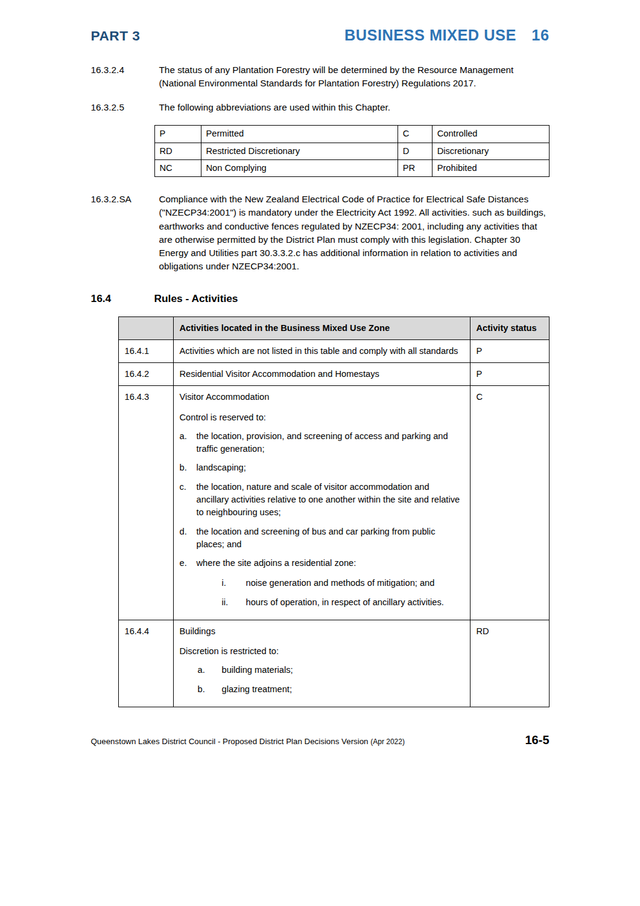PART 3
BUSINESS MIXED USE 16
16.3.2.4
The status of any Plantation Forestry will be determined by the Resource Management (National Environmental Standards for Plantation Forestry) Regulations 2017.
16.3.2.5
The following abbreviations are used within this Chapter.
| P | Permitted | C | Controlled |
| RD | Restricted Discretionary | D | Discretionary |
| NC | Non Complying | PR | Prohibited |
16.3.2.SA
Compliance with the New Zealand Electrical Code of Practice for Electrical Safe Distances ("NZECP34:2001") is mandatory under the Electricity Act 1992. All activities. such as buildings, earthworks and conductive fences regulated by NZECP34: 2001, including any activities that are otherwise permitted by the District Plan must comply with this legislation. Chapter 30 Energy and Utilities part 30.3.3.2.c has additional information in relation to activities and obligations under NZECP34:2001.
16.4
Rules - Activities
| | Activities located in the Business Mixed Use Zone | Activity status |
| --- | --- | --- |
| 16.4.1 | Activities which are not listed in this table and comply with all standards | P |
| 16.4.2 | Residential Visitor Accommodation and Homestays | P |
| 16.4.3 | Visitor Accommodation Control is reserved to: a. the location, provision, and screening of access and parking and traffic generation; b. landscaping; c. the location, nature and scale of visitor accommodation and ancillary activities relative to one another within the site and relative to neighbouring uses; d. the location and screening of bus and car parking from public places; and e. where the site adjoins a residential zone: i. noise generation and methods of mitigation; and ii. hours of operation, in respect of ancillary activities. | C |
| 16.4.4 | Buildings Discretion is restricted to: a. building materials; b. glazing treatment; | RD |
Queenstown Lakes District Council - Proposed District Plan Decisions Version (Apr 2022)
16-5